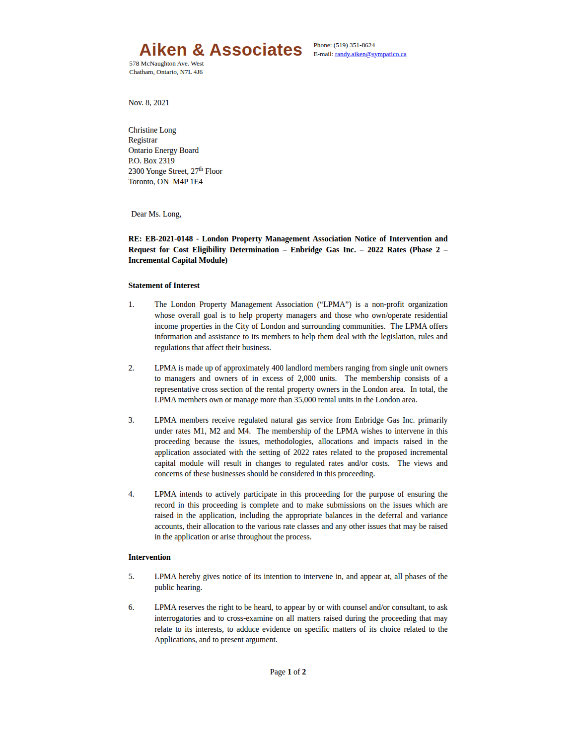| Aiken & Associates 578 McNaughton Ave. West Chatham, Ontario, N7L 4J6 | Phone: (519) 351-8624 E-mail: randy.aiken@sympatico.ca |
Nov. 8, 2021
Christine Long
Registrar
Ontario Energy Board
P.O. Box 2319
2300 Yonge Street, 27th Floor
Toronto, ON M4P 1E4
Dear Ms. Long,
RE: EB-2021-0148 - London Property Management Association Notice of Intervention and Request for Cost Eligibility Determination – Enbridge Gas Inc. – 2022 Rates (Phase 2 – Incremental Capital Module)
Statement of Interest
1. The London Property Management Association (“LPMA”) is a non-profit organization whose overall goal is to help property managers and those who own/operate residential income properties in the City of London and surrounding communities. The LPMA offers information and assistance to its members to help them deal with the legislation, rules and regulations that affect their business.
2. LPMA is made up of approximately 400 landlord members ranging from single unit owners to managers and owners of in excess of 2,000 units. The membership consists of a representative cross section of the rental property owners in the London area. In total, the LPMA members own or manage more than 35,000 rental units in the London area.
3. LPMA members receive regulated natural gas service from Enbridge Gas Inc. primarily under rates M1, M2 and M4. The membership of the LPMA wishes to intervene in this proceeding because the issues, methodologies, allocations and impacts raised in the application associated with the setting of 2022 rates related to the proposed incremental capital module will result in changes to regulated rates and/or costs. The views and concerns of these businesses should be considered in this proceeding.
4. LPMA intends to actively participate in this proceeding for the purpose of ensuring the record in this proceeding is complete and to make submissions on the issues which are raised in the application, including the appropriate balances in the deferral and variance accounts, their allocation to the various rate classes and any other issues that may be raised in the application or arise throughout the process.
Intervention
5. LPMA hereby gives notice of its intention to intervene in, and appear at, all phases of the public hearing.
6. LPMA reserves the right to be heard, to appear by or with counsel and/or consultant, to ask interrogatories and to cross-examine on all matters raised during the proceeding that may relate to its interests, to adduce evidence on specific matters of its choice related to the Applications, and to present argument.
Page 1 of 2